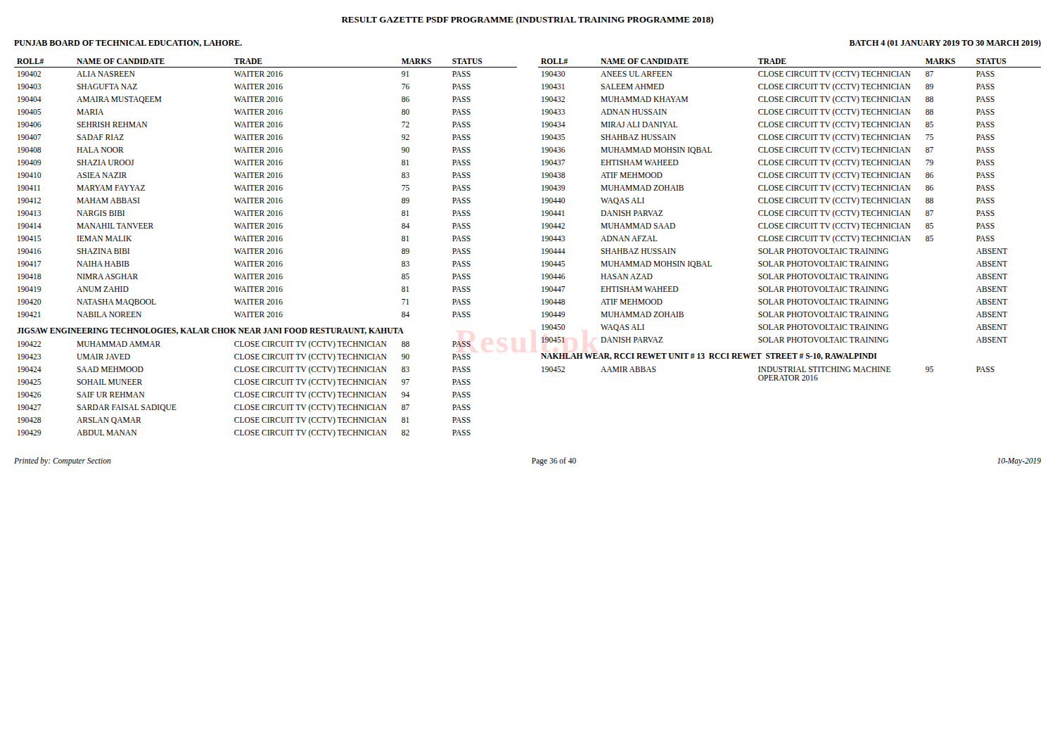RESULT GAZETTE PSDF PROGRAMME (INDUSTRIAL TRAINING PROGRAMME 2018)
PUNJAB BOARD OF TECHNICAL EDUCATION, LAHORE.
BATCH 4 (01 JANUARY 2019 TO 30 MARCH 2019)
Result.pk
| ROLL# | NAME OF CANDIDATE | TRADE | MARKS | STATUS |
| --- | --- | --- | --- | --- |
| 190402 | ALIA NASREEN | WAITER 2016 | 91 | PASS |
| 190403 | SHAGUFTA NAZ | WAITER 2016 | 76 | PASS |
| 190404 | AMAIRA MUSTAQEEM | WAITER 2016 | 86 | PASS |
| 190405 | MARIA | WAITER 2016 | 80 | PASS |
| 190406 | SEHRISH REHMAN | WAITER 2016 | 72 | PASS |
| 190407 | SADAF RIAZ | WAITER 2016 | 92 | PASS |
| 190408 | HALA NOOR | WAITER 2016 | 90 | PASS |
| 190409 | SHAZIA UROOJ | WAITER 2016 | 81 | PASS |
| 190410 | ASIEA NAZIR | WAITER 2016 | 83 | PASS |
| 190411 | MARYAM FAYYAZ | WAITER 2016 | 75 | PASS |
| 190412 | MAHAM ABBASI | WAITER 2016 | 89 | PASS |
| 190413 | NARGIS BIBI | WAITER 2016 | 81 | PASS |
| 190414 | MANAHIL TANVEER | WAITER 2016 | 84 | PASS |
| 190415 | IEMAN MALIK | WAITER 2016 | 81 | PASS |
| 190416 | SHAZINA BIBI | WAITER 2016 | 89 | PASS |
| 190417 | NAIHA HABIB | WAITER 2016 | 83 | PASS |
| 190418 | NIMRA ASGHAR | WAITER 2016 | 85 | PASS |
| 190419 | ANUM ZAHID | WAITER 2016 | 81 | PASS |
| 190420 | NATASHA MAQBOOL | WAITER 2016 | 71 | PASS |
| 190421 | NABILA NOREEN | WAITER 2016 | 84 | PASS |
| JIGSAW ENGINEERING TECHNOLOGIES, KALAR CHOK NEAR JANI FOOD RESTURAUNT, KAHUTA |
| 190422 | MUHAMMAD AMMAR | CLOSE CIRCUIT TV (CCTV) TECHNICIAN | 88 | PASS |
| 190423 | UMAIR JAVED | CLOSE CIRCUIT TV (CCTV) TECHNICIAN | 90 | PASS |
| 190424 | SAAD MEHMOOD | CLOSE CIRCUIT TV (CCTV) TECHNICIAN | 83 | PASS |
| 190425 | SOHAIL MUNEER | CLOSE CIRCUIT TV (CCTV) TECHNICIAN | 97 | PASS |
| 190426 | SAIF UR REHMAN | CLOSE CIRCUIT TV (CCTV) TECHNICIAN | 94 | PASS |
| 190427 | SARDAR FAISAL SADIQUE | CLOSE CIRCUIT TV (CCTV) TECHNICIAN | 87 | PASS |
| 190428 | ARSLAN QAMAR | CLOSE CIRCUIT TV (CCTV) TECHNICIAN | 81 | PASS |
| 190429 | ABDUL MANAN | CLOSE CIRCUIT TV (CCTV) TECHNICIAN | 82 | PASS |
| ROLL# | NAME OF CANDIDATE | TRADE | MARKS | STATUS |
| --- | --- | --- | --- | --- |
| 190430 | ANEES UL ARFEEN | CLOSE CIRCUIT TV (CCTV) TECHNICIAN | 87 | PASS |
| 190431 | SALEEM AHMED | CLOSE CIRCUIT TV (CCTV) TECHNICIAN | 89 | PASS |
| 190432 | MUHAMMAD KHAYAM | CLOSE CIRCUIT TV (CCTV) TECHNICIAN | 88 | PASS |
| 190433 | ADNAN HUSSAIN | CLOSE CIRCUIT TV (CCTV) TECHNICIAN | 88 | PASS |
| 190434 | MIRAJ ALI DANIYAL | CLOSE CIRCUIT TV (CCTV) TECHNICIAN | 85 | PASS |
| 190435 | SHAHBAZ HUSSAIN | CLOSE CIRCUIT TV (CCTV) TECHNICIAN | 75 | PASS |
| 190436 | MUHAMMAD MOHSIN IQBAL | CLOSE CIRCUIT TV (CCTV) TECHNICIAN | 87 | PASS |
| 190437 | EHTISHAM WAHEED | CLOSE CIRCUIT TV (CCTV) TECHNICIAN | 79 | PASS |
| 190438 | ATIF MEHMOOD | CLOSE CIRCUIT TV (CCTV) TECHNICIAN | 86 | PASS |
| 190439 | MUHAMMAD ZOHAIB | CLOSE CIRCUIT TV (CCTV) TECHNICIAN | 86 | PASS |
| 190440 | WAQAS ALI | CLOSE CIRCUIT TV (CCTV) TECHNICIAN | 88 | PASS |
| 190441 | DANISH PARVAZ | CLOSE CIRCUIT TV (CCTV) TECHNICIAN | 87 | PASS |
| 190442 | MUHAMMAD SAAD | CLOSE CIRCUIT TV (CCTV) TECHNICIAN | 85 | PASS |
| 190443 | ADNAN AFZAL | CLOSE CIRCUIT TV (CCTV) TECHNICIAN | 85 | PASS |
| 190444 | SHAHBAZ HUSSAIN | SOLAR PHOTOVOLTAIC TRAINING | | ABSENT |
| 190445 | MUHAMMAD MOHSIN IQBAL | SOLAR PHOTOVOLTAIC TRAINING | | ABSENT |
| 190446 | HASAN AZAD | SOLAR PHOTOVOLTAIC TRAINING | | ABSENT |
| 190447 | EHTISHAM WAHEED | SOLAR PHOTOVOLTAIC TRAINING | | ABSENT |
| 190448 | ATIF MEHMOOD | SOLAR PHOTOVOLTAIC TRAINING | | ABSENT |
| 190449 | MUHAMMAD ZOHAIB | SOLAR PHOTOVOLTAIC TRAINING | | ABSENT |
| 190450 | WAQAS ALI | SOLAR PHOTOVOLTAIC TRAINING | | ABSENT |
| 190451 | DANISH PARVAZ | SOLAR PHOTOVOLTAIC TRAINING | | ABSENT |
| NAKHLAH WEAR, RCCI REWET UNIT # 13 RCCI REWET STREET # S-10, RAWALPINDI |
| 190452 | AAMIR ABBAS | INDUSTRIAL STITCHING MACHINE OPERATOR 2016 | 95 | PASS |
Printed by: Computer Section
Page 36 of 40
10-May-2019